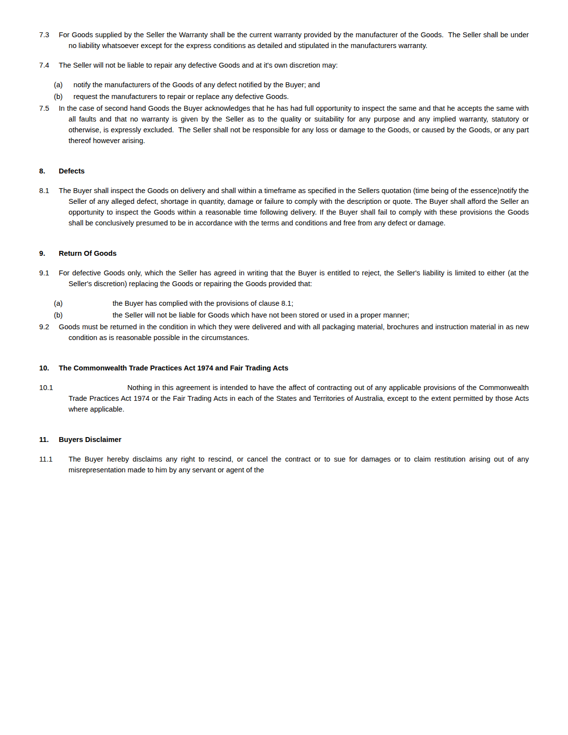7.3 For Goods supplied by the Seller the Warranty shall be the current warranty provided by the manufacturer of the Goods. The Seller shall be under no liability whatsoever except for the express conditions as detailed and stipulated in the manufacturers warranty.
7.4 The Seller will not be liable to repair any defective Goods and at it's own discretion may:
(a) notify the manufacturers of the Goods of any defect notified by the Buyer; and
(b) request the manufacturers to repair or replace any defective Goods.
7.5 In the case of second hand Goods the Buyer acknowledges that he has had full opportunity to inspect the same and that he accepts the same with all faults and that no warranty is given by the Seller as to the quality or suitability for any purpose and any implied warranty, statutory or otherwise, is expressly excluded. The Seller shall not be responsible for any loss or damage to the Goods, or caused by the Goods, or any part thereof however arising.
8. Defects
8.1 The Buyer shall inspect the Goods on delivery and shall within a timeframe as specified in the Sellers quotation (time being of the essence)notify the Seller of any alleged defect, shortage in quantity, damage or failure to comply with the description or quote. The Buyer shall afford the Seller an opportunity to inspect the Goods within a reasonable time following delivery. If the Buyer shall fail to comply with these provisions the Goods shall be conclusively presumed to be in accordance with the terms and conditions and free from any defect or damage.
9. Return Of Goods
9.1 For defective Goods only, which the Seller has agreed in writing that the Buyer is entitled to reject, the Seller's liability is limited to either (at the Seller's discretion) replacing the Goods or repairing the Goods provided that:
(a) the Buyer has complied with the provisions of clause 8.1;
(b) the Seller will not be liable for Goods which have not been stored or used in a proper manner;
9.2 Goods must be returned in the condition in which they were delivered and with all packaging material, brochures and instruction material in as new condition as is reasonable possible in the circumstances.
10. The Commonwealth Trade Practices Act 1974 and Fair Trading Acts
10.1 Nothing in this agreement is intended to have the affect of contracting out of any applicable provisions of the Commonwealth Trade Practices Act 1974 or the Fair Trading Acts in each of the States and Territories of Australia, except to the extent permitted by those Acts where applicable.
11. Buyers Disclaimer
11.1 The Buyer hereby disclaims any right to rescind, or cancel the contract or to sue for damages or to claim restitution arising out of any misrepresentation made to him by any servant or agent of the